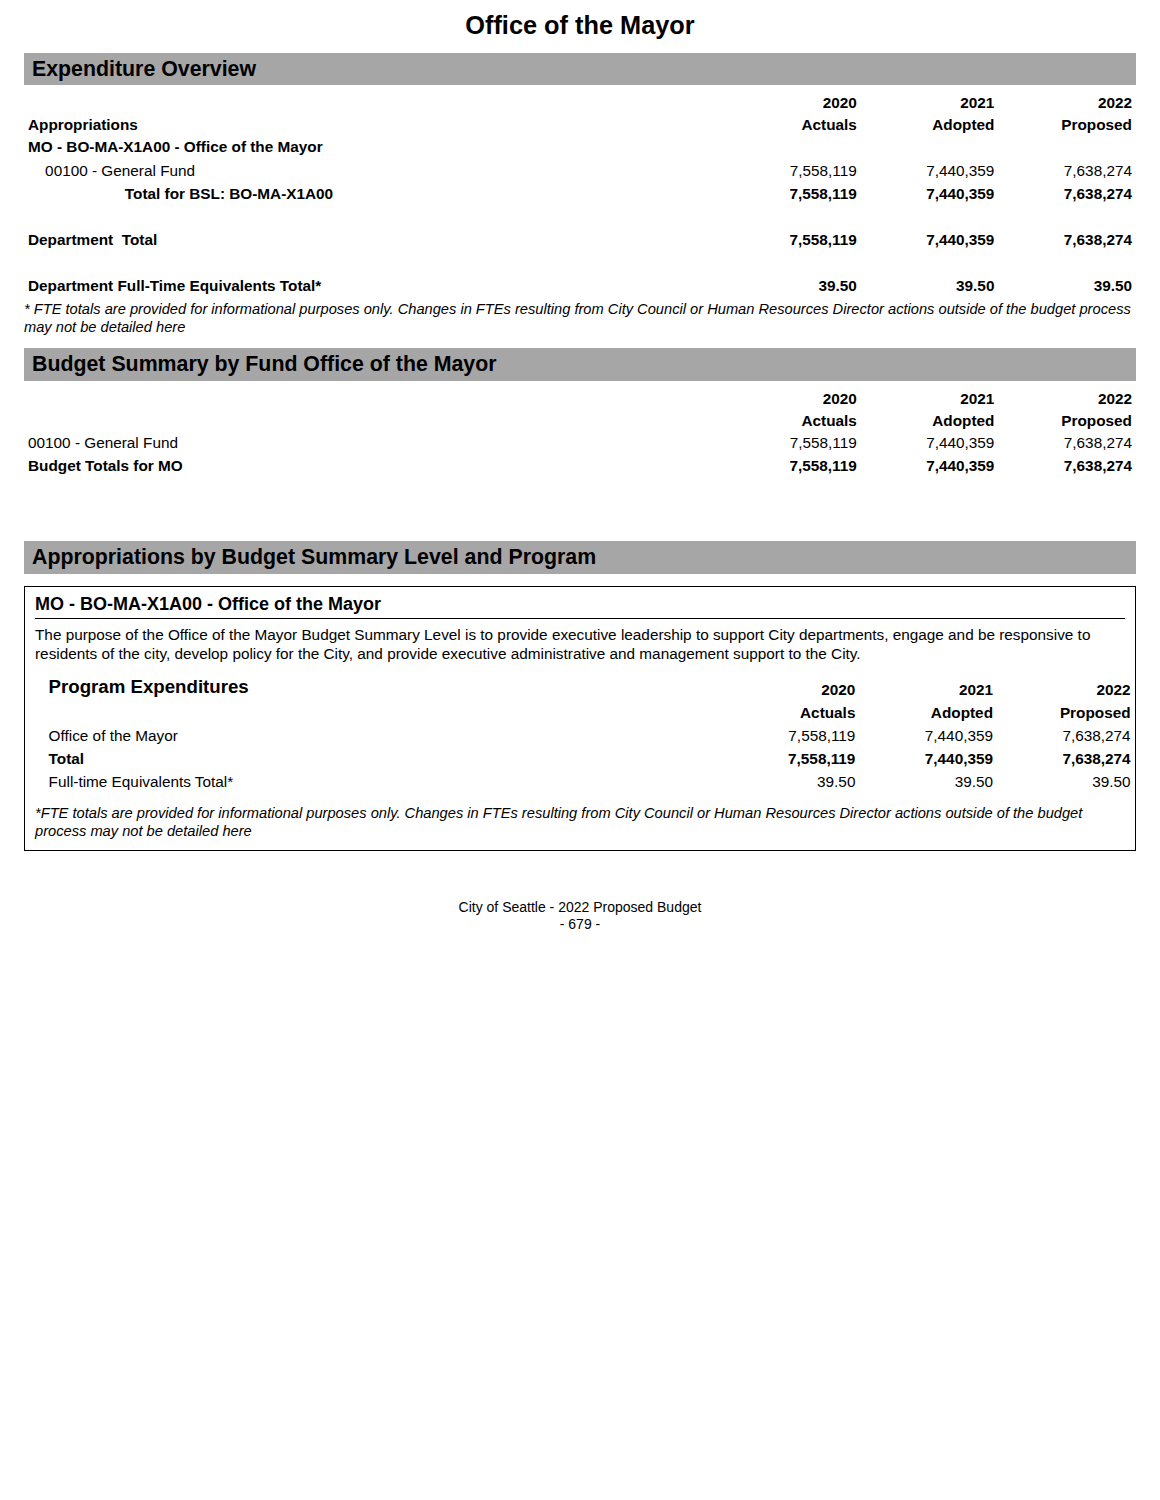Office of the Mayor
Expenditure Overview
| | 2020 | 2021 | 2022 |
| Appropriations | Actuals | Adopted | Proposed |
| MO - BO-MA-X1A00 - Office of the Mayor | | | |
| 00100 - General Fund | 7,558,119 | 7,440,359 | 7,638,274 |
| Total for BSL: BO-MA-X1A00 | 7,558,119 | 7,440,359 | 7,638,274 |
| Department Total | 7,558,119 | 7,440,359 | 7,638,274 |
| Department Full-Time Equivalents Total* | 39.50 | 39.50 | 39.50 |
* FTE totals are provided for informational purposes only. Changes in FTEs resulting from City Council or Human Resources Director actions outside of the budget process may not be detailed here
Budget Summary by Fund Office of the Mayor
| | 2020 | 2021 | 2022 |
| | Actuals | Adopted | Proposed |
| 00100 - General Fund | 7,558,119 | 7,440,359 | 7,638,274 |
| Budget Totals for MO | 7,558,119 | 7,440,359 | 7,638,274 |
Appropriations by Budget Summary Level and Program
MO - BO-MA-X1A00 - Office of the Mayor
The purpose of the Office of the Mayor Budget Summary Level is to provide executive leadership to support City departments, engage and be responsive to residents of the city, develop policy for the City, and provide executive administrative and management support to the City.
| Program Expenditures | 2020 | 2021 | 2022 |
| | Actuals | Adopted | Proposed |
| Office of the Mayor | 7,558,119 | 7,440,359 | 7,638,274 |
| Total | 7,558,119 | 7,440,359 | 7,638,274 |
| Full-time Equivalents Total* | 39.50 | 39.50 | 39.50 |
*FTE totals are provided for informational purposes only. Changes in FTEs resulting from City Council or Human Resources Director actions outside of the budget process may not be detailed here
City of Seattle - 2022 Proposed Budget
- 679 -